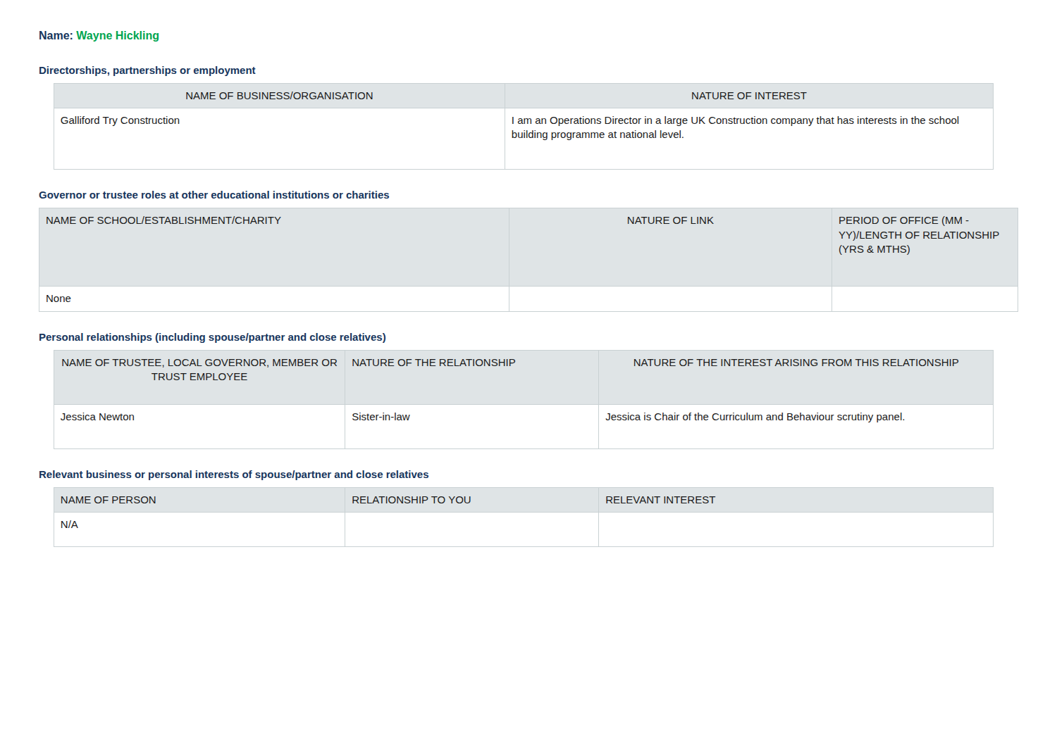Name: Wayne Hickling
Directorships, partnerships or employment
| NAME OF BUSINESS/ORGANISATION | NATURE OF INTEREST |
| --- | --- |
| Galliford Try Construction | I am an Operations Director in a large UK Construction company that has interests in the school building programme at national level. |
Governor or trustee roles at other educational institutions or charities
| NAME OF SCHOOL/ESTABLISHMENT/CHARITY | NATURE OF LINK | PERIOD OF OFFICE (MM -YY)/LENGTH OF RELATIONSHIP (YRS & MTHS) |
| --- | --- | --- |
| None | | |
Personal relationships (including spouse/partner and close relatives)
| NAME OF TRUSTEE, LOCAL GOVERNOR, MEMBER OR TRUST EMPLOYEE | NATURE OF THE RELATIONSHIP | NATURE OF THE INTEREST ARISING FROM THIS RELATIONSHIP |
| --- | --- | --- |
| Jessica Newton | Sister-in-law | Jessica is Chair of the Curriculum and Behaviour scrutiny panel. |
Relevant business or personal interests of spouse/partner and close relatives
| NAME OF PERSON | RELATIONSHIP TO YOU | RELEVANT INTEREST |
| --- | --- | --- |
| N/A | | |